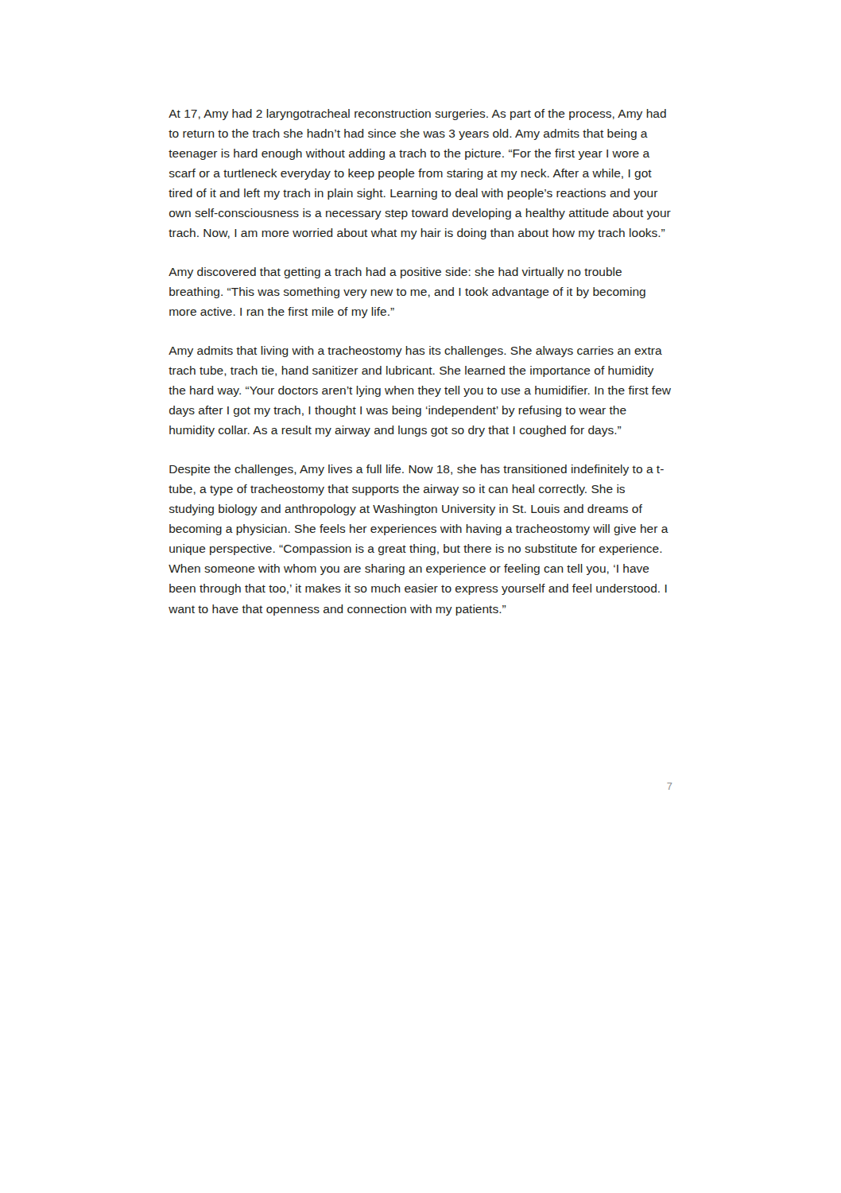At 17, Amy had 2 laryngotracheal reconstruction surgeries. As part of the process, Amy had to return to the trach she hadn’t had since she was 3 years old. Amy admits that being a teenager is hard enough without adding a trach to the picture. “For the first year I wore a scarf or a turtleneck everyday to keep people from staring at my neck. After a while, I got tired of it and left my trach in plain sight. Learning to deal with people’s reactions and your own self-consciousness is a necessary step toward developing a healthy attitude about your trach. Now, I am more worried about what my hair is doing than about how my trach looks.”
Amy discovered that getting a trach had a positive side: she had virtually no trouble breathing. “This was something very new to me, and I took advantage of it by becoming more active. I ran the first mile of my life.”
Amy admits that living with a tracheostomy has its challenges. She always carries an extra trach tube, trach tie, hand sanitizer and lubricant. She learned the importance of humidity the hard way. “Your doctors aren’t lying when they tell you to use a humidifier. In the first few days after I got my trach, I thought I was being ‘independent’ by refusing to wear the humidity collar. As a result my airway and lungs got so dry that I coughed for days.”
Despite the challenges, Amy lives a full life. Now 18, she has transitioned indefinitely to a t-tube, a type of tracheostomy that supports the airway so it can heal correctly. She is studying biology and anthropology at Washington University in St. Louis and dreams of becoming a physician. She feels her experiences with having a tracheostomy will give her a unique perspective. “Compassion is a great thing, but there is no substitute for experience. When someone with whom you are sharing an experience or feeling can tell you, ‘I have been through that too,’ it makes it so much easier to express yourself and feel understood. I want to have that openness and connection with my patients.”
7